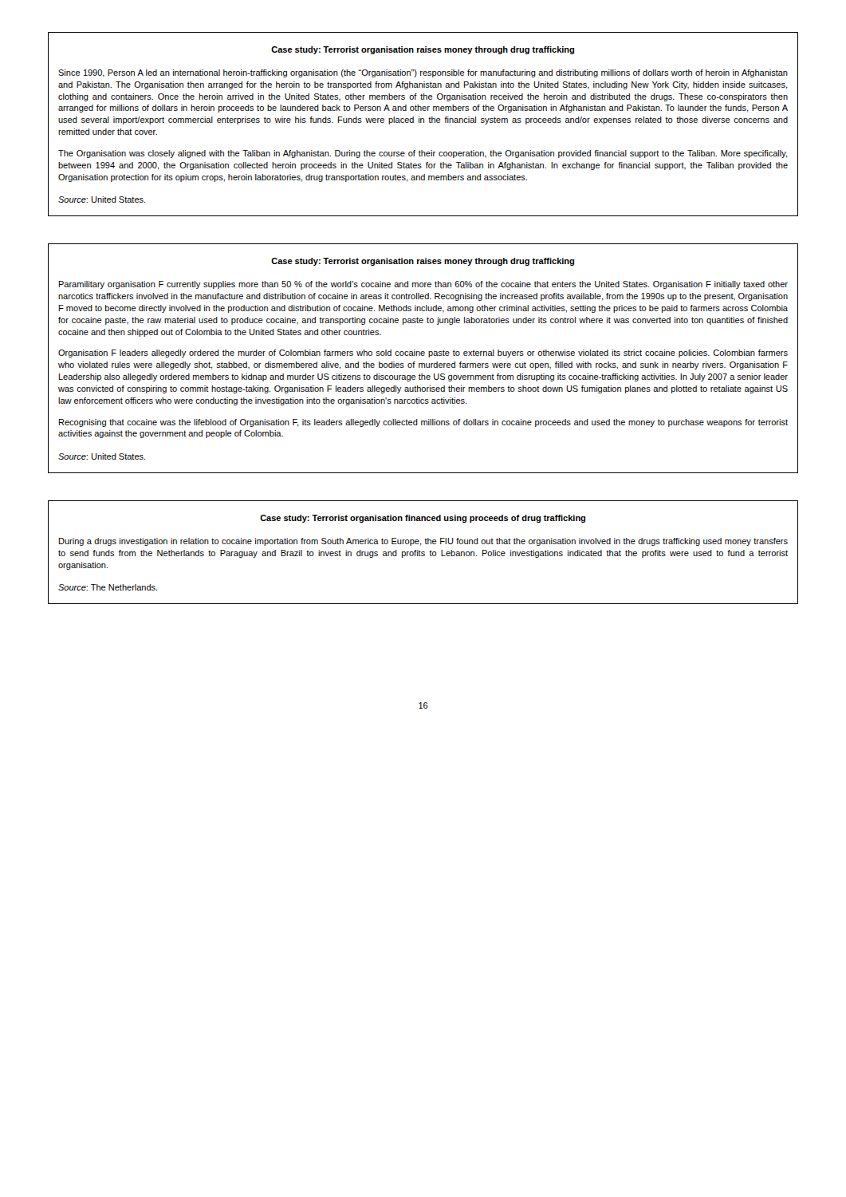Case study: Terrorist organisation raises money through drug trafficking
Since 1990, Person A led an international heroin-trafficking organisation (the “Organisation”) responsible for manufacturing and distributing millions of dollars worth of heroin in Afghanistan and Pakistan. The Organisation then arranged for the heroin to be transported from Afghanistan and Pakistan into the United States, including New York City, hidden inside suitcases, clothing and containers. Once the heroin arrived in the United States, other members of the Organisation received the heroin and distributed the drugs. These co-conspirators then arranged for millions of dollars in heroin proceeds to be laundered back to Person A and other members of the Organisation in Afghanistan and Pakistan. To launder the funds, Person A used several import/export commercial enterprises to wire his funds. Funds were placed in the financial system as proceeds and/or expenses related to those diverse concerns and remitted under that cover.
The Organisation was closely aligned with the Taliban in Afghanistan. During the course of their cooperation, the Organisation provided financial support to the Taliban. More specifically, between 1994 and 2000, the Organisation collected heroin proceeds in the United States for the Taliban in Afghanistan. In exchange for financial support, the Taliban provided the Organisation protection for its opium crops, heroin laboratories, drug transportation routes, and members and associates.
Source: United States.
Case study: Terrorist organisation raises money through drug trafficking
Paramilitary organisation F currently supplies more than 50 % of the world’s cocaine and more than 60% of the cocaine that enters the United States. Organisation F initially taxed other narcotics traffickers involved in the manufacture and distribution of cocaine in areas it controlled. Recognising the increased profits available, from the 1990s up to the present, Organisation F moved to become directly involved in the production and distribution of cocaine. Methods include, among other criminal activities, setting the prices to be paid to farmers across Colombia for cocaine paste, the raw material used to produce cocaine, and transporting cocaine paste to jungle laboratories under its control where it was converted into ton quantities of finished cocaine and then shipped out of Colombia to the United States and other countries.
Organisation F leaders allegedly ordered the murder of Colombian farmers who sold cocaine paste to external buyers or otherwise violated its strict cocaine policies. Colombian farmers who violated rules were allegedly shot, stabbed, or dismembered alive, and the bodies of murdered farmers were cut open, filled with rocks, and sunk in nearby rivers. Organisation F Leadership also allegedly ordered members to kidnap and murder US citizens to discourage the US government from disrupting its cocaine-trafficking activities. In July 2007 a senior leader was convicted of conspiring to commit hostage-taking. Organisation F leaders allegedly authorised their members to shoot down US fumigation planes and plotted to retaliate against US law enforcement officers who were conducting the investigation into the organisation's narcotics activities.
Recognising that cocaine was the lifeblood of Organisation F, its leaders allegedly collected millions of dollars in cocaine proceeds and used the money to purchase weapons for terrorist activities against the government and people of Colombia.
Source: United States.
Case study: Terrorist organisation financed using proceeds of drug trafficking
During a drugs investigation in relation to cocaine importation from South America to Europe, the FIU found out that the organisation involved in the drugs trafficking used money transfers to send funds from the Netherlands to Paraguay and Brazil to invest in drugs and profits to Lebanon. Police investigations indicated that the profits were used to fund a terrorist organisation.
Source: The Netherlands.
16